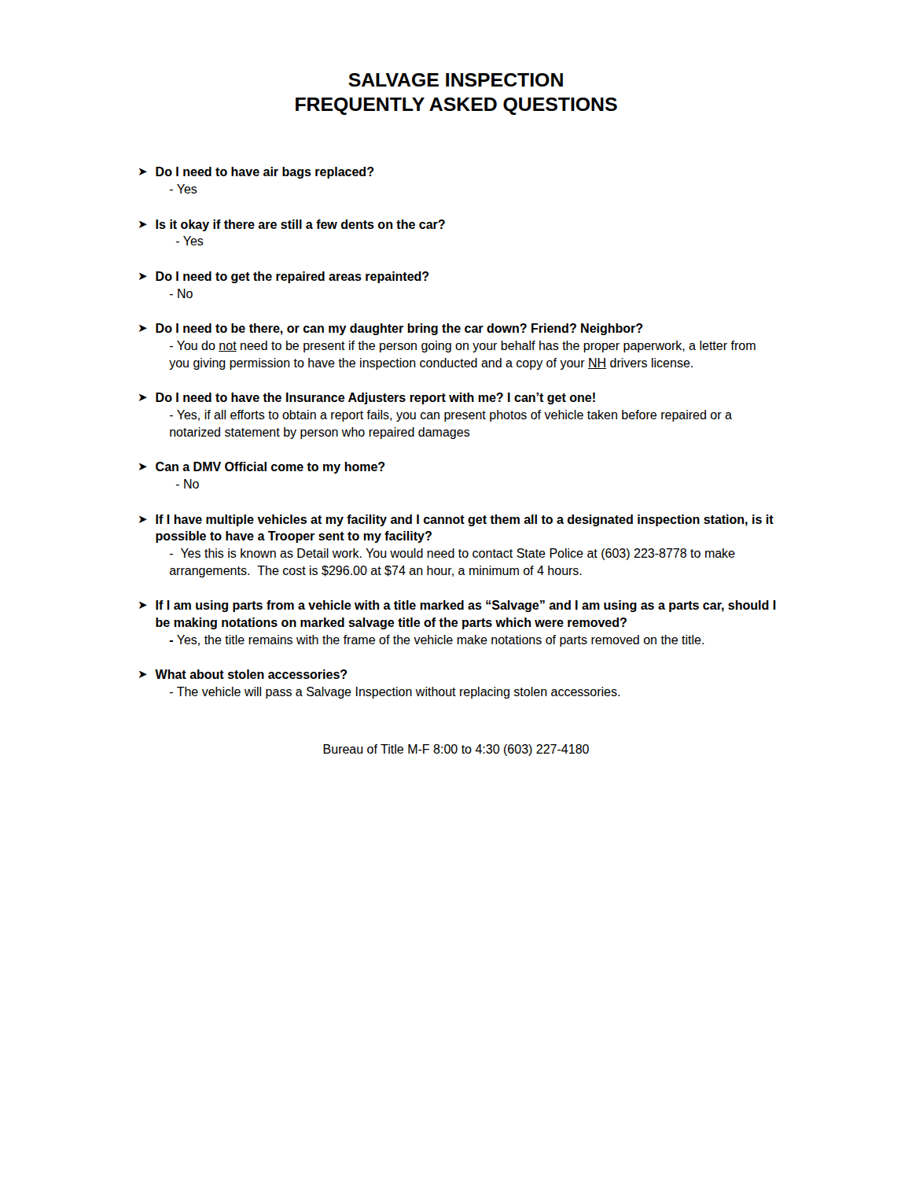SALVAGE INSPECTION
FREQUENTLY ASKED QUESTIONS
Do I need to have air bags replaced? - Yes
Is it okay if there are still a few dents on the car? - Yes
Do I need to get the repaired areas repainted? - No
Do I need to be there, or can my daughter bring the car down? Friend? Neighbor? - You do not need to be present if the person going on your behalf has the proper paperwork, a letter from you giving permission to have the inspection conducted and a copy of your NH drivers license.
Do I need to have the Insurance Adjusters report with me? I can’t get one! - Yes, if all efforts to obtain a report fails, you can present photos of vehicle taken before repaired or a notarized statement by person who repaired damages
Can a DMV Official come to my home? - No
If I have multiple vehicles at my facility and I cannot get them all to a designated inspection station, is it possible to have a Trooper sent to my facility? - Yes this is known as Detail work. You would need to contact State Police at (603) 223-8778 to make arrangements. The cost is $296.00 at $74 an hour, a minimum of 4 hours.
If I am using parts from a vehicle with a title marked as “Salvage” and I am using as a parts car, should I be making notations on marked salvage title of the parts which were removed? - Yes, the title remains with the frame of the vehicle make notations of parts removed on the title.
What about stolen accessories? - The vehicle will pass a Salvage Inspection without replacing stolen accessories.
Bureau of Title M-F 8:00 to 4:30 (603) 227-4180